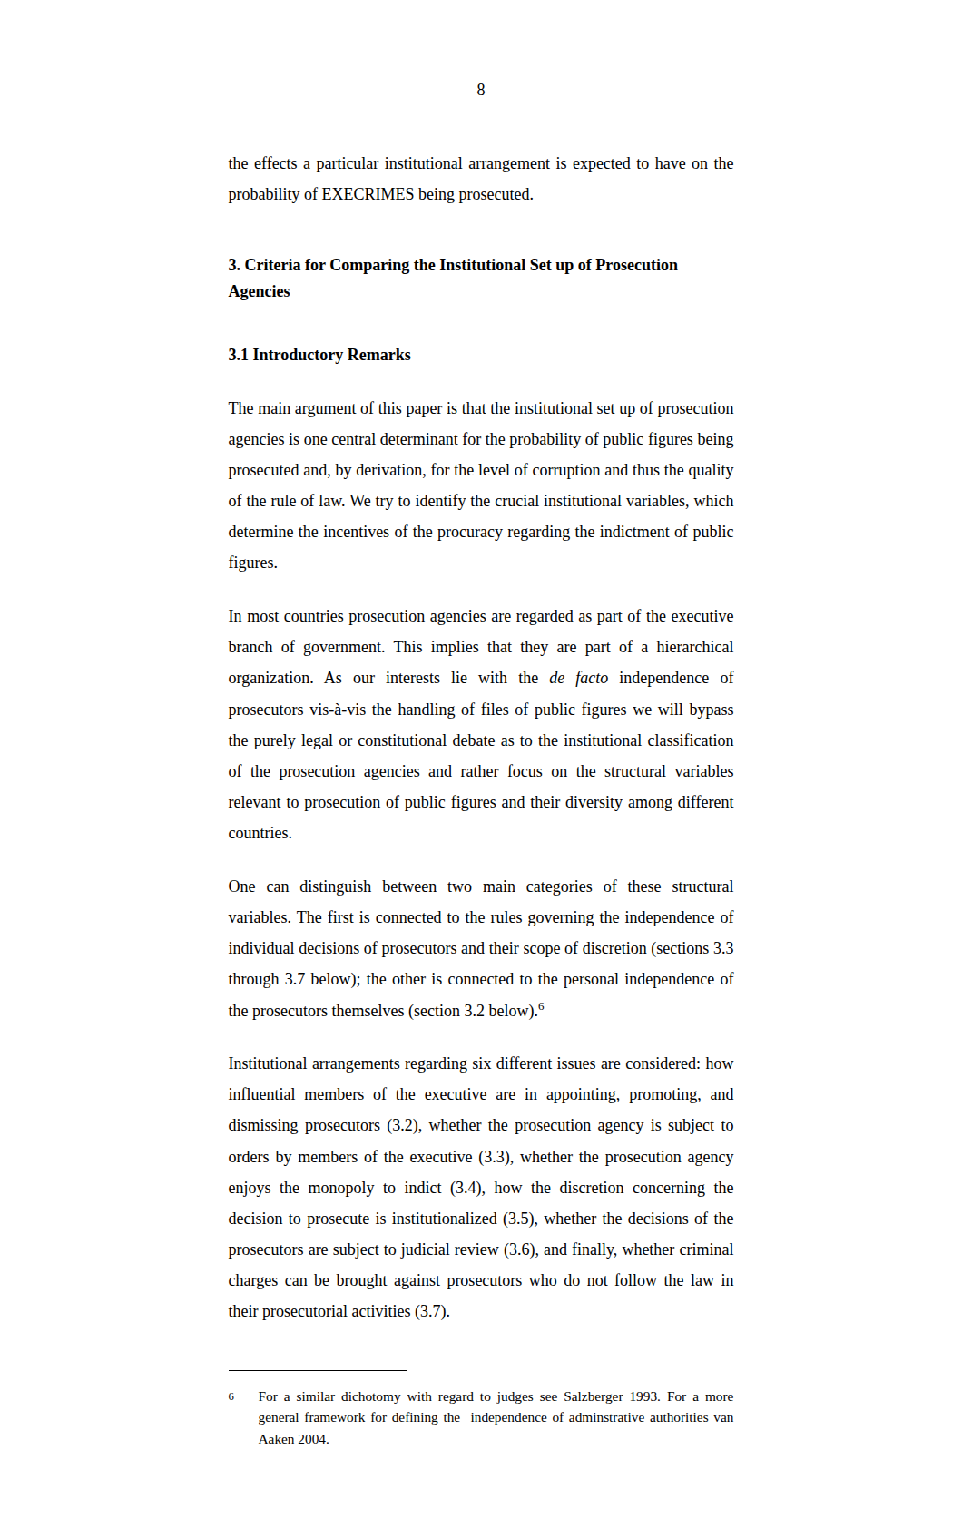8
the effects a particular institutional arrangement is expected to have on the probability of EXECRIMES being prosecuted.
3. Criteria for Comparing the Institutional Set up of Prosecution Agencies
3.1 Introductory Remarks
The main argument of this paper is that the institutional set up of prosecution agencies is one central determinant for the probability of public figures being prosecuted and, by derivation, for the level of corruption and thus the quality of the rule of law. We try to identify the crucial institutional variables, which determine the incentives of the procuracy regarding the indictment of public figures.
In most countries prosecution agencies are regarded as part of the executive branch of government. This implies that they are part of a hierarchical organization. As our interests lie with the de facto independence of prosecutors vis-à-vis the handling of files of public figures we will bypass the purely legal or constitutional debate as to the institutional classification of the prosecution agencies and rather focus on the structural variables relevant to prosecution of public figures and their diversity among different countries.
One can distinguish between two main categories of these structural variables. The first is connected to the rules governing the independence of individual decisions of prosecutors and their scope of discretion (sections 3.3 through 3.7 below); the other is connected to the personal independence of the prosecutors themselves (section 3.2 below).6
Institutional arrangements regarding six different issues are considered: how influential members of the executive are in appointing, promoting, and dismissing prosecutors (3.2), whether the prosecution agency is subject to orders by members of the executive (3.3), whether the prosecution agency enjoys the monopoly to indict (3.4), how the discretion concerning the decision to prosecute is institutionalized (3.5), whether the decisions of the prosecutors are subject to judicial review (3.6), and finally, whether criminal charges can be brought against prosecutors who do not follow the law in their prosecutorial activities (3.7).
6 For a similar dichotomy with regard to judges see Salzberger 1993. For a more general framework for defining the independence of adminstrative authorities van Aaken 2004.